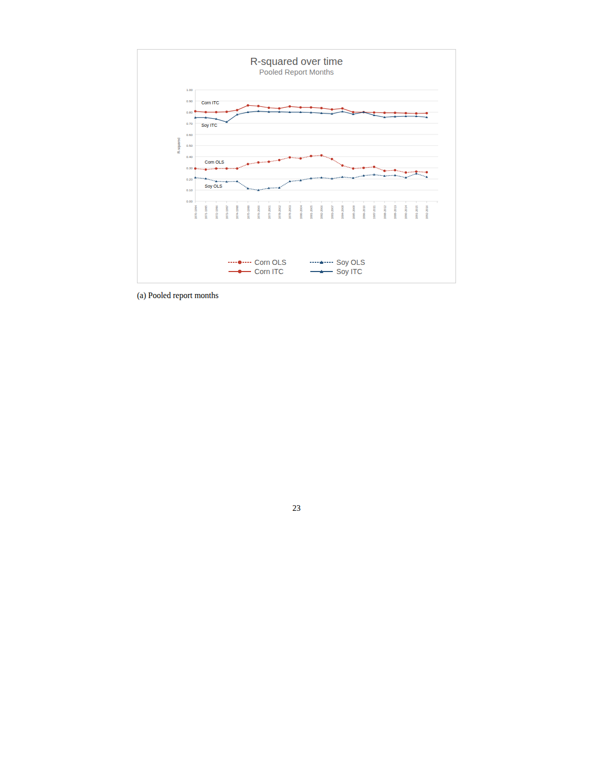R-squared over time
Pooled Report Months
1.00 0.90 0.80 0.70 0.60 0.50 0.40 0.30 0.20 0.10 0.00 R-squared 1970-1994 1971-1995 1972-1996 1973-1997 1974-1998 1975-1999 1976-2000 1977-2001 1978-2002 1979-2003 1980-2004 1981-2005 1982-2006 1983-2007 1984-2008 1985-2009 1986-2010 1987-2011 1988-2012 1989-2013 1990-2014 1991-2015 1992-2016 Corn ITC Soy ITC Corn OLS Soy OLS
Corn OLS
Soy OLS
Corn ITC
Soy ITC
(a) Pooled report months
23